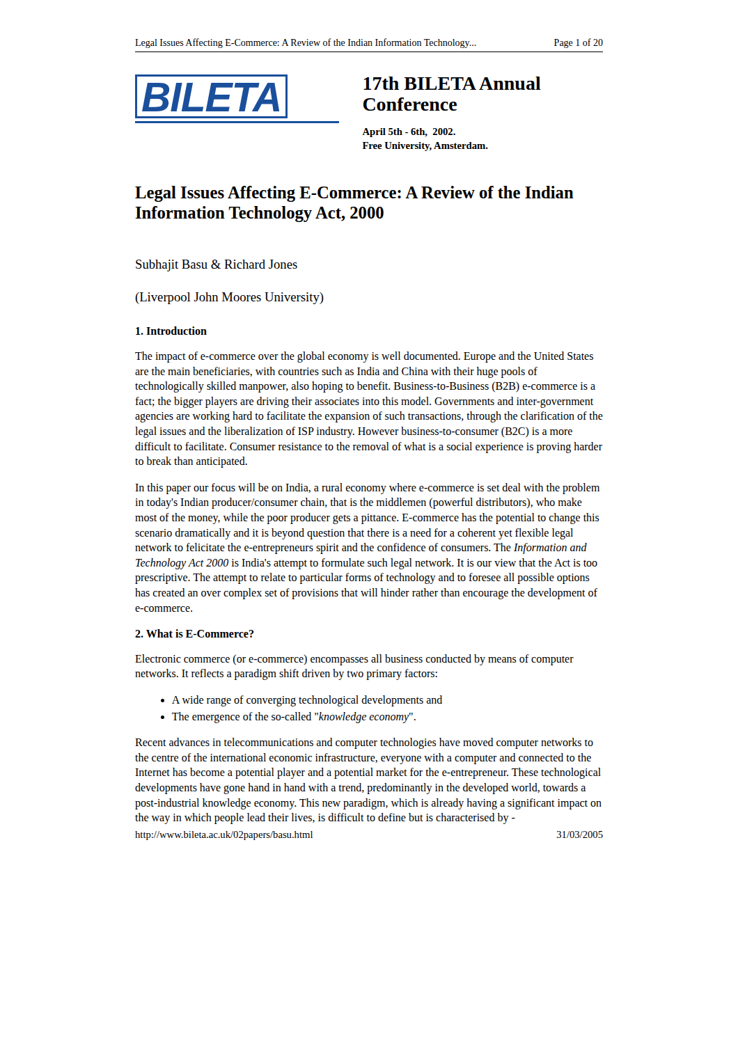Legal Issues Affecting E-Commerce: A Review of the Indian Information Technology... Page 1 of 20
BILETA
17th BILETA Annual Conference
April 5th - 6th, 2002.
Free University, Amsterdam.
Legal Issues Affecting E-Commerce: A Review of the Indian Information Technology Act, 2000
Subhajit Basu & Richard Jones
(Liverpool John Moores University)
1. Introduction
The impact of e-commerce over the global economy is well documented. Europe and the United States are the main beneficiaries, with countries such as India and China with their huge pools of technologically skilled manpower, also hoping to benefit. Business-to-Business (B2B) e-commerce is a fact; the bigger players are driving their associates into this model. Governments and inter-government agencies are working hard to facilitate the expansion of such transactions, through the clarification of the legal issues and the liberalization of ISP industry. However business-to-consumer (B2C) is a more difficult to facilitate. Consumer resistance to the removal of what is a social experience is proving harder to break than anticipated.
In this paper our focus will be on India, a rural economy where e-commerce is set deal with the problem in today's Indian producer/consumer chain, that is the middlemen (powerful distributors), who make most of the money, while the poor producer gets a pittance. E-commerce has the potential to change this scenario dramatically and it is beyond question that there is a need for a coherent yet flexible legal network to felicitate the e-entrepreneurs spirit and the confidence of consumers. The Information and Technology Act 2000 is India's attempt to formulate such legal network. It is our view that the Act is too prescriptive. The attempt to relate to particular forms of technology and to foresee all possible options has created an over complex set of provisions that will hinder rather than encourage the development of e-commerce.
2. What is E-Commerce?
Electronic commerce (or e-commerce) encompasses all business conducted by means of computer networks. It reflects a paradigm shift driven by two primary factors:
A wide range of converging technological developments and
The emergence of the so-called "knowledge economy".
Recent advances in telecommunications and computer technologies have moved computer networks to the centre of the international economic infrastructure, everyone with a computer and connected to the Internet has become a potential player and a potential market for the e-entrepreneur. These technological developments have gone hand in hand with a trend, predominantly in the developed world, towards a post-industrial knowledge economy. This new paradigm, which is already having a significant impact on the way in which people lead their lives, is difficult to define but is characterised by -
http://www.bileta.ac.uk/02papers/basu.html 31/03/2005